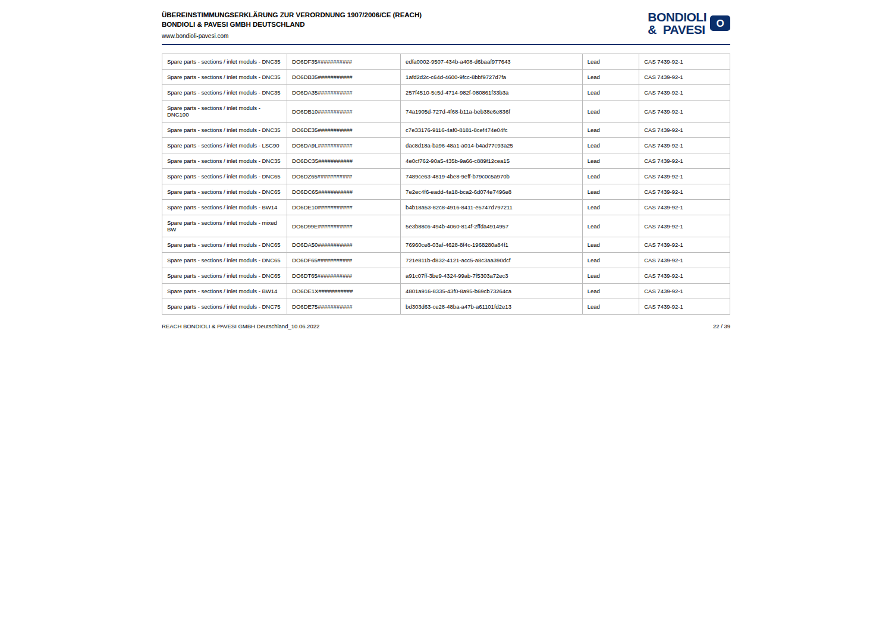Übereinstimmungserklärung zur Verordnung 1907/2006/CE (REACH)
Bondioli & Pavesi GmbH Deutschland
www.bondioli-pavesi.com
BONDIOLI & PAVESI
O
| Spare parts - sections / inlet moduls - DNC35 | DO6DF35########### | edfa0002-9507-434b-a408-d6baaf977643 | Lead | CAS 7439-92-1 |
| Spare parts - sections / inlet moduls - DNC35 | DO6DB35########### | 1afd2d2c-c64d-4600-9fcc-8bbf9727d7fa | Lead | CAS 7439-92-1 |
| Spare parts - sections / inlet moduls - DNC35 | DO6DA35########### | 257f4510-5c5d-4714-982f-080861f33b3a | Lead | CAS 7439-92-1 |
| Spare parts - sections / inlet moduls - DNC100 | DO6DB10########### | 74a1905d-727d-4f68-b11a-beb38e6e836f | Lead | CAS 7439-92-1 |
| Spare parts - sections / inlet moduls - DNC35 | DO6DE35########### | c7e33176-9116-4af0-8181-8cef474e04fc | Lead | CAS 7439-92-1 |
| Spare parts - sections / inlet moduls - LSC90 | DO6DA9L########### | dac8d18a-ba96-48a1-a014-b4ad77c93a25 | Lead | CAS 7439-92-1 |
| Spare parts - sections / inlet moduls - DNC35 | DO6DC35########### | 4e0cf762-90a5-435b-9a66-c889f12cea15 | Lead | CAS 7439-92-1 |
| Spare parts - sections / inlet moduls - DNC65 | DO6DZ65########### | 7489ce63-4819-4be8-9eff-b79c0c5a970b | Lead | CAS 7439-92-1 |
| Spare parts - sections / inlet moduls - DNC65 | DO6DC65########### | 7e2ec4f6-eadd-4a18-bca2-6d074e7496e8 | Lead | CAS 7439-92-1 |
| Spare parts - sections / inlet moduls - BW14 | DO6DE10########### | b4b18a53-82c8-4916-8411-e5747d797211 | Lead | CAS 7439-92-1 |
| Spare parts - sections / inlet moduls - mixed BW | DO6D99E########### | 5e3b88c6-494b-4060-814f-2ffda4914957 | Lead | CAS 7439-92-1 |
| Spare parts - sections / inlet moduls - DNC65 | DO6DA50########### | 76960ce8-03af-4628-8f4c-1968280a84f1 | Lead | CAS 7439-92-1 |
| Spare parts - sections / inlet moduls - DNC65 | DO6DF65########### | 721e811b-d832-4121-acc5-a8c3aa390dcf | Lead | CAS 7439-92-1 |
| Spare parts - sections / inlet moduls - DNC65 | DO6DT65########### | a91c07ff-3be9-4324-99ab-7f5303a72ec3 | Lead | CAS 7439-92-1 |
| Spare parts - sections / inlet moduls - BW14 | DO6DE1X########### | 4801a916-8335-43f0-8a95-b69cb73264ca | Lead | CAS 7439-92-1 |
| Spare parts - sections / inlet moduls - DNC75 | DO6DE75########### | bd303d63-ce28-48ba-a47b-a61101fd2e13 | Lead | CAS 7439-92-1 |
REACH BONDIOLI & PAVESI GMBH Deutschland_10.06.2022
22 / 39